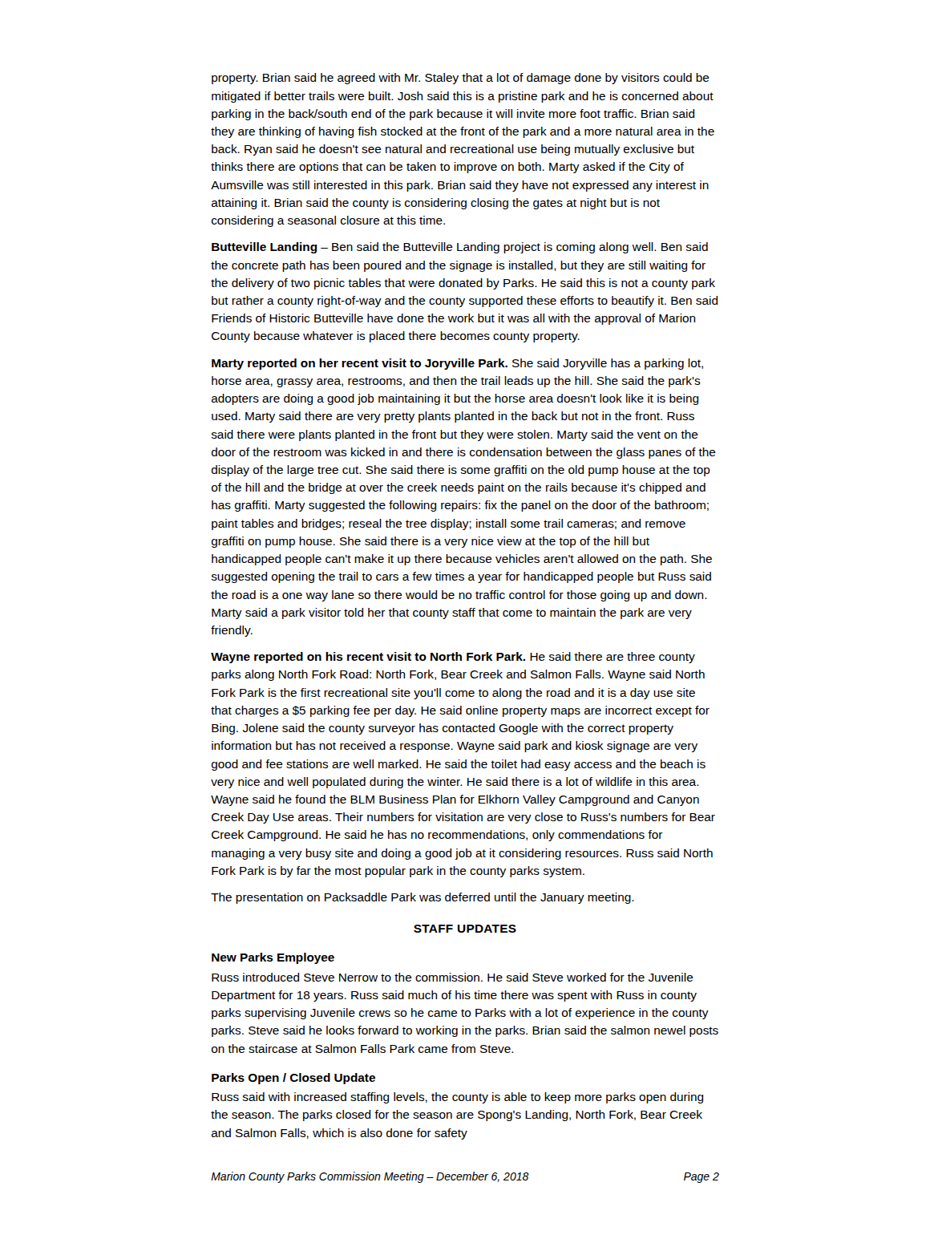property. Brian said he agreed with Mr. Staley that a lot of damage done by visitors could be mitigated if better trails were built. Josh said this is a pristine park and he is concerned about parking in the back/south end of the park because it will invite more foot traffic. Brian said they are thinking of having fish stocked at the front of the park and a more natural area in the back. Ryan said he doesn't see natural and recreational use being mutually exclusive but thinks there are options that can be taken to improve on both. Marty asked if the City of Aumsville was still interested in this park. Brian said they have not expressed any interest in attaining it. Brian said the county is considering closing the gates at night but is not considering a seasonal closure at this time.
Butteville Landing – Ben said the Butteville Landing project is coming along well. Ben said the concrete path has been poured and the signage is installed, but they are still waiting for the delivery of two picnic tables that were donated by Parks. He said this is not a county park but rather a county right-of-way and the county supported these efforts to beautify it. Ben said Friends of Historic Butteville have done the work but it was all with the approval of Marion County because whatever is placed there becomes county property.
Marty reported on her recent visit to Joryville Park. She said Joryville has a parking lot, horse area, grassy area, restrooms, and then the trail leads up the hill. She said the park's adopters are doing a good job maintaining it but the horse area doesn't look like it is being used. Marty said there are very pretty plants planted in the back but not in the front. Russ said there were plants planted in the front but they were stolen. Marty said the vent on the door of the restroom was kicked in and there is condensation between the glass panes of the display of the large tree cut. She said there is some graffiti on the old pump house at the top of the hill and the bridge at over the creek needs paint on the rails because it's chipped and has graffiti. Marty suggested the following repairs: fix the panel on the door of the bathroom; paint tables and bridges; reseal the tree display; install some trail cameras; and remove graffiti on pump house. She said there is a very nice view at the top of the hill but handicapped people can't make it up there because vehicles aren't allowed on the path. She suggested opening the trail to cars a few times a year for handicapped people but Russ said the road is a one way lane so there would be no traffic control for those going up and down. Marty said a park visitor told her that county staff that come to maintain the park are very friendly.
Wayne reported on his recent visit to North Fork Park. He said there are three county parks along North Fork Road: North Fork, Bear Creek and Salmon Falls. Wayne said North Fork Park is the first recreational site you'll come to along the road and it is a day use site that charges a $5 parking fee per day. He said online property maps are incorrect except for Bing. Jolene said the county surveyor has contacted Google with the correct property information but has not received a response. Wayne said park and kiosk signage are very good and fee stations are well marked. He said the toilet had easy access and the beach is very nice and well populated during the winter. He said there is a lot of wildlife in this area. Wayne said he found the BLM Business Plan for Elkhorn Valley Campground and Canyon Creek Day Use areas. Their numbers for visitation are very close to Russ's numbers for Bear Creek Campground. He said he has no recommendations, only commendations for managing a very busy site and doing a good job at it considering resources. Russ said North Fork Park is by far the most popular park in the county parks system.
The presentation on Packsaddle Park was deferred until the January meeting.
STAFF UPDATES
New Parks Employee
Russ introduced Steve Nerrow to the commission. He said Steve worked for the Juvenile Department for 18 years. Russ said much of his time there was spent with Russ in county parks supervising Juvenile crews so he came to Parks with a lot of experience in the county parks. Steve said he looks forward to working in the parks. Brian said the salmon newel posts on the staircase at Salmon Falls Park came from Steve.
Parks Open / Closed Update
Russ said with increased staffing levels, the county is able to keep more parks open during the season. The parks closed for the season are Spong's Landing, North Fork, Bear Creek and Salmon Falls, which is also done for safety
Marion County Parks Commission Meeting – December 6, 2018 Page 2